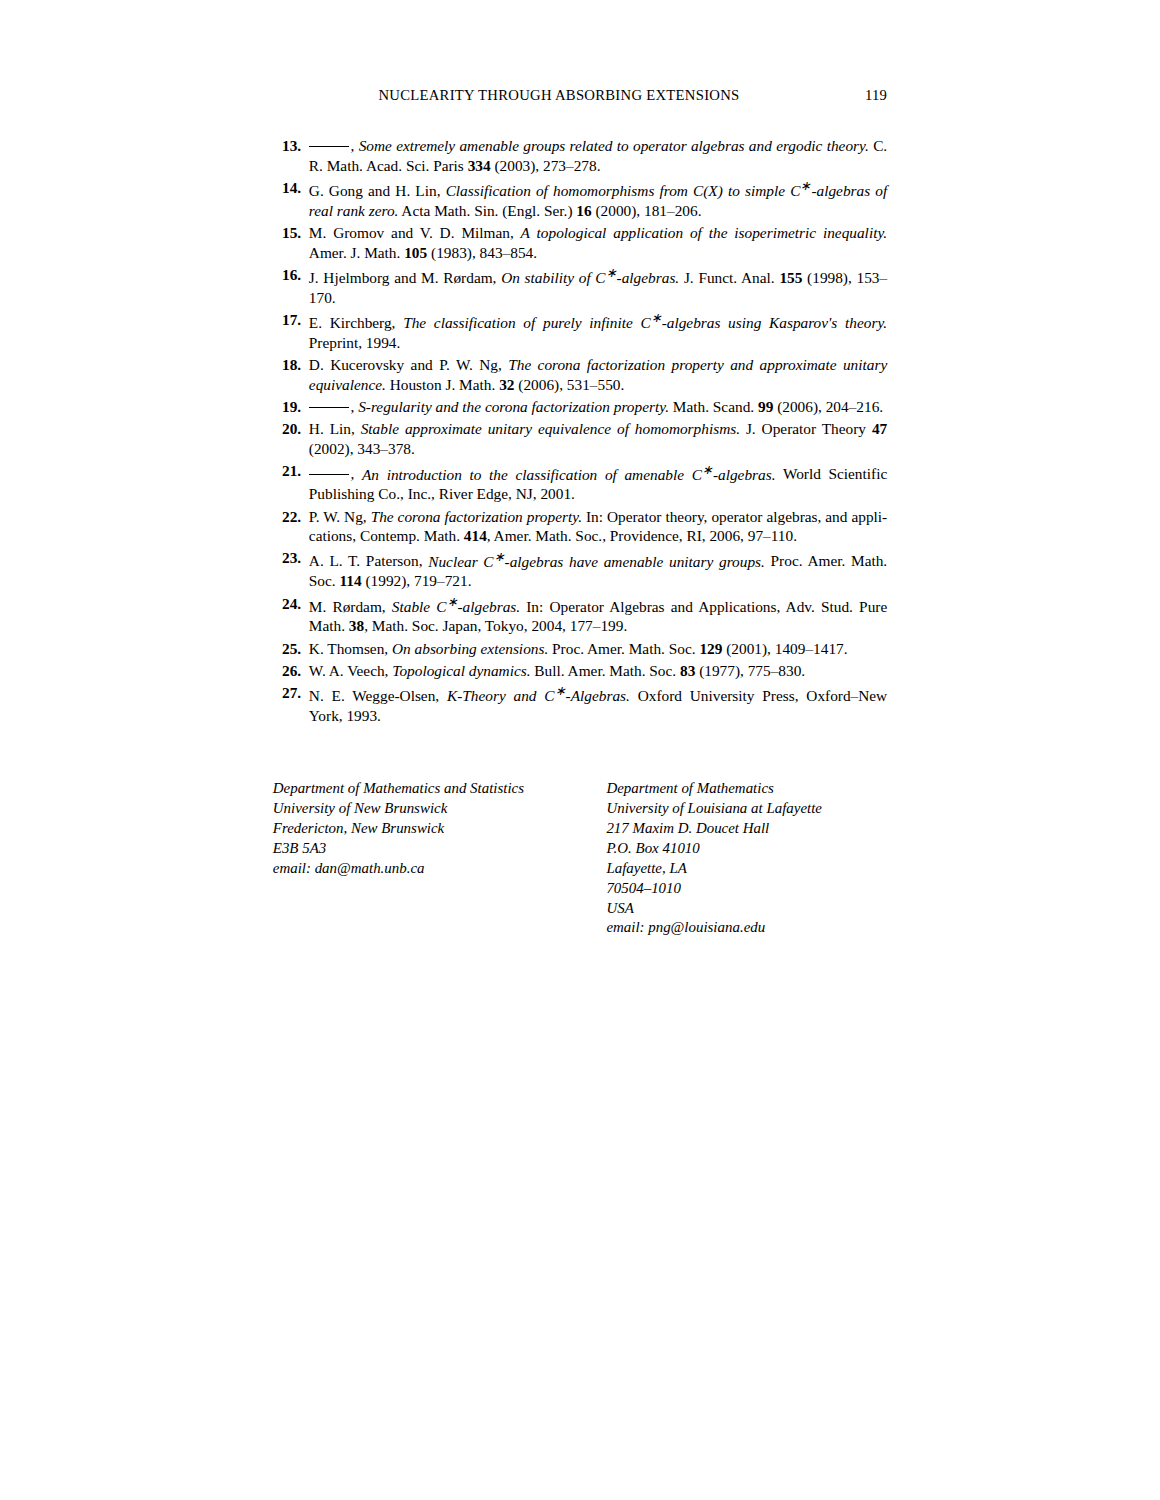NUCLEARITY THROUGH ABSORBING EXTENSIONS 119
13 , Some extremely amenable groups related to operator algebras and ergodic theory. C. R. Math. Acad. Sci. Paris 334 (2003), 273–278.
14 G. Gong and H. Lin, Classification of homomorphisms from C(X) to simple C∗-algebras of real rank zero. Acta Math. Sin. (Engl. Ser.) 16 (2000), 181–206.
15 M. Gromov and V. D. Milman, A topological application of the isoperimetric inequality. Amer. J. Math. 105 (1983), 843–854.
16 J. Hjelmborg and M. Rørdam, On stability of C∗-algebras. J. Funct. Anal. 155 (1998), 153–170.
17 E. Kirchberg, The classification of purely infinite C∗-algebras using Kasparov's theory. Preprint, 1994.
18 D. Kucerovsky and P. W. Ng, The corona factorization property and approximate unitary equivalence. Houston J. Math. 32 (2006), 531–550.
19 , S-regularity and the corona factorization property. Math. Scand. 99 (2006), 204–216.
20 H. Lin, Stable approximate unitary equivalence of homomorphisms. J. Operator Theory 47 (2002), 343–378.
21 , An introduction to the classification of amenable C∗-algebras. World Scientific Publishing Co., Inc., River Edge, NJ, 2001.
22 P. W. Ng, The corona factorization property. In: Operator theory, operator algebras, and applications, Contemp. Math. 414, Amer. Math. Soc., Providence, RI, 2006, 97–110.
23 A. L. T. Paterson, Nuclear C∗-algebras have amenable unitary groups. Proc. Amer. Math. Soc. 114 (1992), 719–721.
24 M. Rørdam, Stable C∗-algebras. In: Operator Algebras and Applications, Adv. Stud. Pure Math. 38, Math. Soc. Japan, Tokyo, 2004, 177–199.
25 K. Thomsen, On absorbing extensions. Proc. Amer. Math. Soc. 129 (2001), 1409–1417.
26 W. A. Veech, Topological dynamics. Bull. Amer. Math. Soc. 83 (1977), 775–830.
27 N. E. Wegge-Olsen, K-Theory and C∗-Algebras. Oxford University Press, Oxford–New York, 1993.
Department of Mathematics and Statistics
University of New Brunswick
Fredericton, New Brunswick
E3B 5A3
email: dan@math.unb.ca
Department of Mathematics
University of Louisiana at Lafayette
217 Maxim D. Doucet Hall
P.O. Box 41010
Lafayette, LA
70504–1010
USA
email: png@louisiana.edu